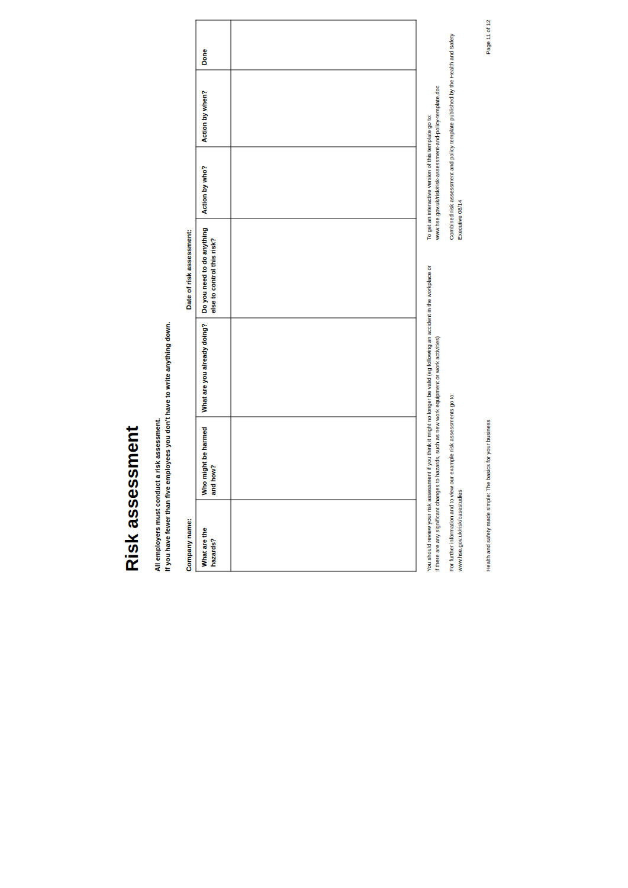Risk assessment
All employers must conduct a risk assessment.
If you have fewer than five employees you don't have to write anything down.
Company name:
Date of risk assessment:
| What are the hazards? | Who might be harmed and how? | What are you already doing? | Do you need to do anything else to control this risk? | Action by who? | Action by when? | Done |
| --- | --- | --- | --- | --- | --- | --- |
You should review your risk assessment if you think it might no longer be valid (eg following an accident in the workplace or if there are any significant changes to hazards, such as new work equipment or work activities)
For further information and to view our example risk assessments go to:
www.hse.gov.uk/risk/casestudies
To get an interactive version of this template go to:
www.hse.gov.uk/risk/risk-assessment-and-policy-template.doc
Combined risk assessment and policy template published by the Health and Safety Executive 08/14
Health and safety made simple: The basics for your business
Page 11 of 12